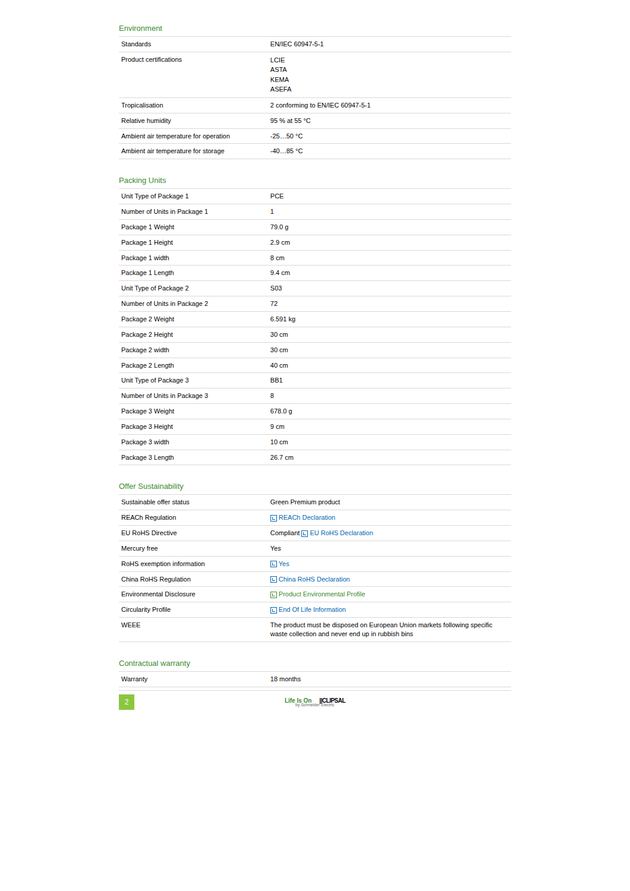Environment
| Standards | EN/IEC 60947-5-1 |
| Product certifications | LCIE ASTA KEMA ASEFA |
| Tropicalisation | 2 conforming to EN/IEC 60947-5-1 |
| Relative humidity | 95 % at 55 °C |
| Ambient air temperature for operation | -25…50 °C |
| Ambient air temperature for storage | -40…85 °C |
Packing Units
| Unit Type of Package 1 | PCE |
| Number of Units in Package 1 | 1 |
| Package 1 Weight | 79.0 g |
| Package 1 Height | 2.9 cm |
| Package 1 width | 8 cm |
| Package 1 Length | 9.4 cm |
| Unit Type of Package 2 | S03 |
| Number of Units in Package 2 | 72 |
| Package 2 Weight | 6.591 kg |
| Package 2 Height | 30 cm |
| Package 2 width | 30 cm |
| Package 2 Length | 40 cm |
| Unit Type of Package 3 | BB1 |
| Number of Units in Package 3 | 8 |
| Package 3 Weight | 678.0 g |
| Package 3 Height | 9 cm |
| Package 3 width | 10 cm |
| Package 3 Length | 26.7 cm |
Offer Sustainability
| Sustainable offer status | Green Premium product |
| REACh Regulation | REACh Declaration |
| EU RoHS Directive | Compliant EU RoHS Declaration |
| Mercury free | Yes |
| RoHS exemption information | Yes |
| China RoHS Regulation | China RoHS Declaration |
| Environmental Disclosure | Product Environmental Profile |
| Circularity Profile | End Of Life Information |
| WEEE | The product must be disposed on European Union markets following specific waste collection and never end up in rubbish bins |
Contractual warranty
| Warranty | 18 months |
2 Life Is On ||CLIPSAL by Schneider Electric